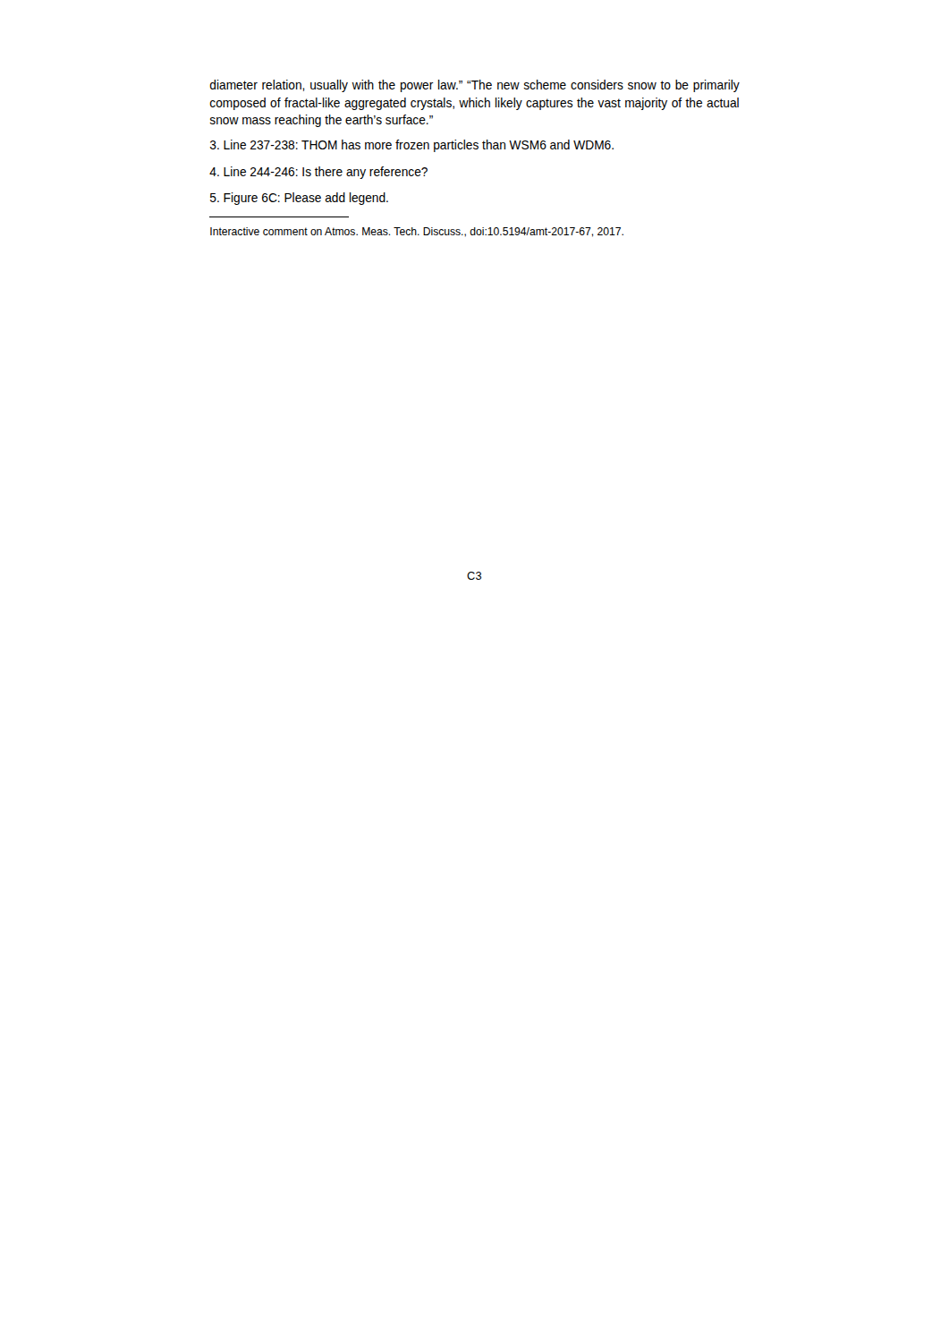diameter relation, usually with the power law.” “The new scheme considers snow to be primarily composed of fractal-like aggregated crystals, which likely captures the vast majority of the actual snow mass reaching the earth’s surface.”
3. Line 237-238: THOM has more frozen particles than WSM6 and WDM6.
4. Line 244-246: Is there any reference?
5. Figure 6C: Please add legend.
Interactive comment on Atmos. Meas. Tech. Discuss., doi:10.5194/amt-2017-67, 2017.
C3